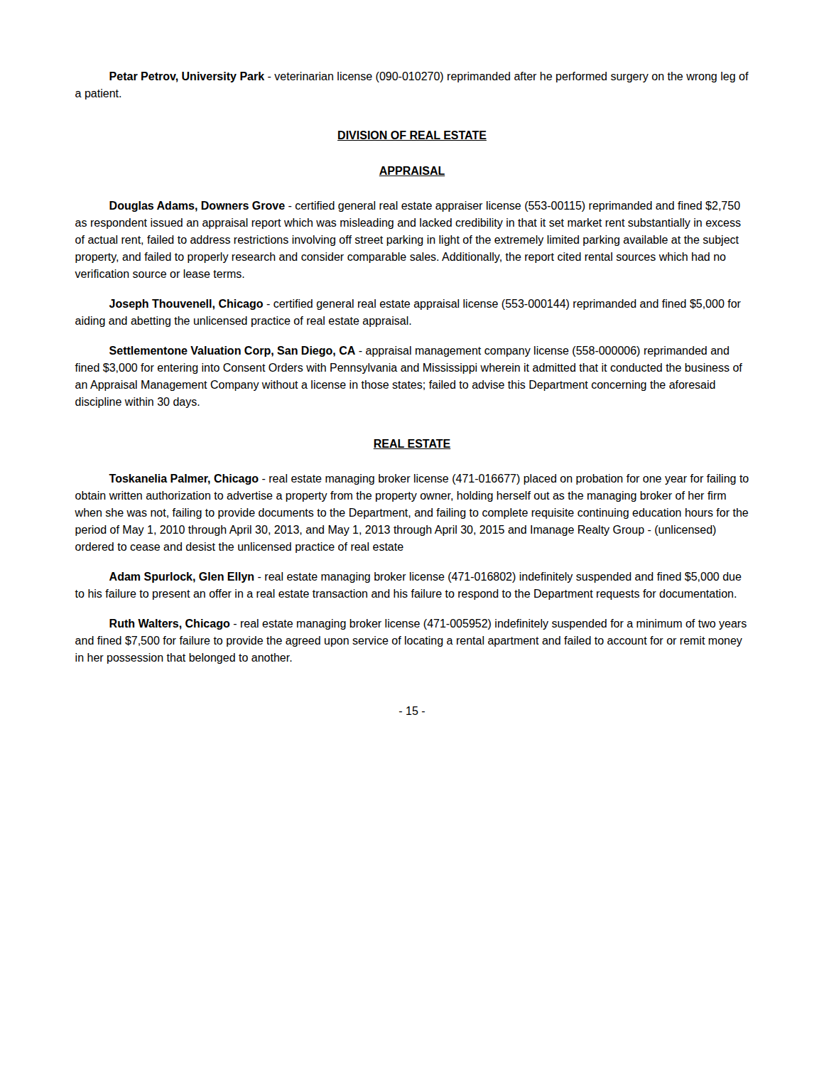Petar Petrov, University Park - veterinarian license (090-010270) reprimanded after he performed surgery on the wrong leg of a patient.
DIVISION OF REAL ESTATE
APPRAISAL
Douglas Adams, Downers Grove - certified general real estate appraiser license (553-00115) reprimanded and fined $2,750 as respondent issued an appraisal report which was misleading and lacked credibility in that it set market rent substantially in excess of actual rent, failed to address restrictions involving off street parking in light of the extremely limited parking available at the subject property, and failed to properly research and consider comparable sales. Additionally, the report cited rental sources which had no verification source or lease terms.
Joseph Thouvenell, Chicago - certified general real estate appraisal license (553-000144) reprimanded and fined $5,000 for aiding and abetting the unlicensed practice of real estate appraisal.
Settlementone Valuation Corp, San Diego, CA - appraisal management company license (558-000006) reprimanded and fined $3,000 for entering into Consent Orders with Pennsylvania and Mississippi wherein it admitted that it conducted the business of an Appraisal Management Company without a license in those states; failed to advise this Department concerning the aforesaid discipline within 30 days.
REAL ESTATE
Toskanelia Palmer, Chicago - real estate managing broker license (471-016677) placed on probation for one year for failing to obtain written authorization to advertise a property from the property owner, holding herself out as the managing broker of her firm when she was not, failing to provide documents to the Department, and failing to complete requisite continuing education hours for the period of May 1, 2010 through April 30, 2013, and May 1, 2013 through April 30, 2015 and Imanage Realty Group - (unlicensed) ordered to cease and desist the unlicensed practice of real estate
Adam Spurlock, Glen Ellyn - real estate managing broker license (471-016802) indefinitely suspended and fined $5,000 due to his failure to present an offer in a real estate transaction and his failure to respond to the Department requests for documentation.
Ruth Walters, Chicago - real estate managing broker license (471-005952) indefinitely suspended for a minimum of two years and fined $7,500 for failure to provide the agreed upon service of locating a rental apartment and failed to account for or remit money in her possession that belonged to another.
- 15 -